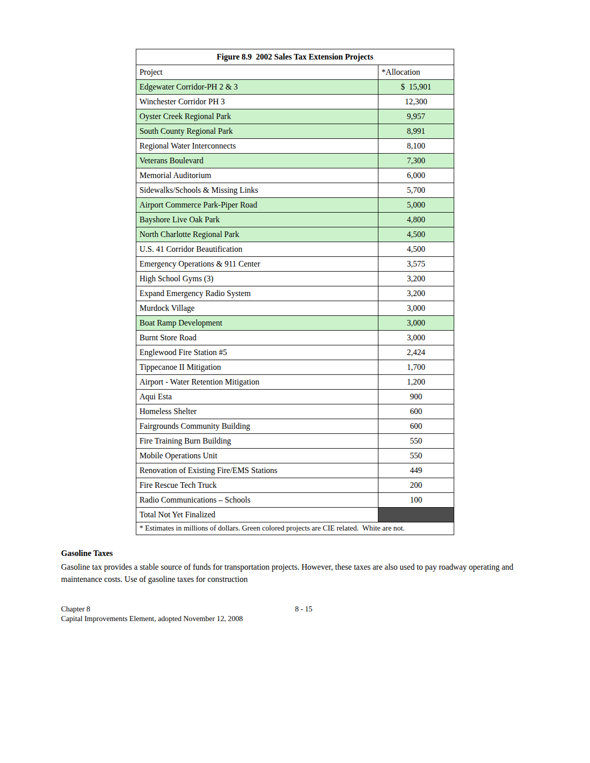Figure 8.9 2002 Sales Tax Extension Projects
| Project | *Allocation |
| --- | --- |
| Edgewater Corridor-PH 2 & 3 | $ 15,901 |
| Winchester Corridor PH 3 | 12,300 |
| Oyster Creek Regional Park | 9,957 |
| South County Regional Park | 8,991 |
| Regional Water Interconnects | 8,100 |
| Veterans Boulevard | 7,300 |
| Memorial Auditorium | 6,000 |
| Sidewalks/Schools & Missing Links | 5,700 |
| Airport Commerce Park-Piper Road | 5,000 |
| Bayshore Live Oak Park | 4,800 |
| North Charlotte Regional Park | 4,500 |
| U.S. 41 Corridor Beautification | 4,500 |
| Emergency Operations & 911 Center | 3,575 |
| High School Gyms (3) | 3,200 |
| Expand Emergency Radio System | 3,200 |
| Murdock Village | 3,000 |
| Boat Ramp Development | 3,000 |
| Burnt Store Road | 3,000 |
| Englewood Fire Station #5 | 2,424 |
| Tippecanoe II Mitigation | 1,700 |
| Airport - Water Retention Mitigation | 1,200 |
| Aqui Esta | 900 |
| Homeless Shelter | 600 |
| Fairgrounds Community Building | 600 |
| Fire Training Burn Building | 550 |
| Mobile Operations Unit | 550 |
| Renovation of Existing Fire/EMS Stations | 449 |
| Fire Rescue Tech Truck | 200 |
| Radio Communications – Schools | 100 |
| Total Not Yet Finalized | |
| * Estimates in millions of dollars. Green colored projects are CIE related. White are not. |
Gasoline Taxes
Gasoline tax provides a stable source of funds for transportation projects. However, these taxes are also used to pay roadway operating and maintenance costs. Use of gasoline taxes for construction
Chapter 88 - 15
Capital Improvements Element, adopted November 12, 2008